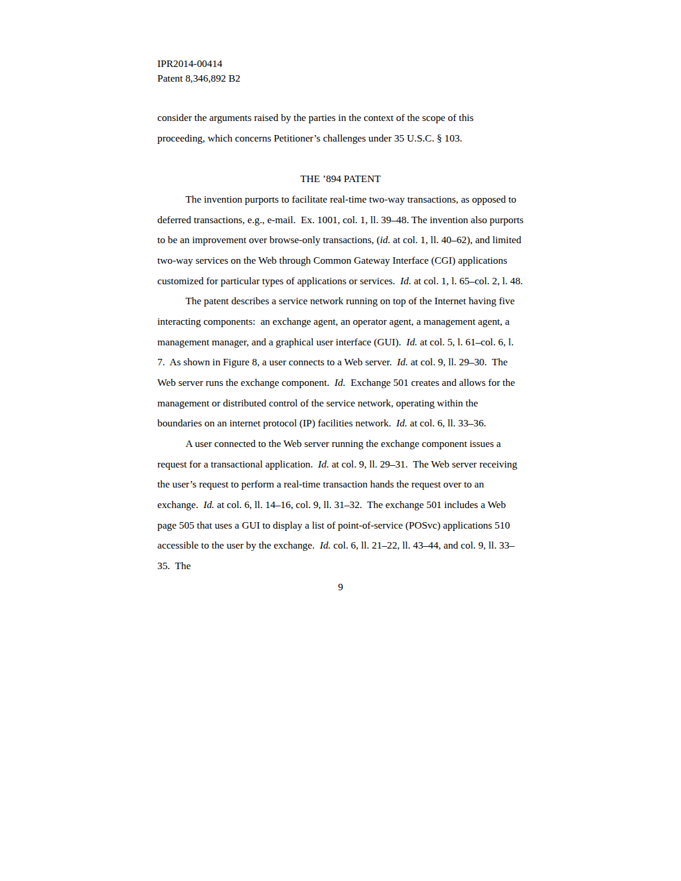IPR2014-00414
Patent 8,346,892 B2
consider the arguments raised by the parties in the context of the scope of this proceeding, which concerns Petitioner’s challenges under 35 U.S.C. § 103.
THE ’894 PATENT
The invention purports to facilitate real-time two-way transactions, as opposed to deferred transactions, e.g., e-mail. Ex. 1001, col. 1, ll. 39–48. The invention also purports to be an improvement over browse-only transactions, (id. at col. 1, ll. 40–62), and limited two-way services on the Web through Common Gateway Interface (CGI) applications customized for particular types of applications or services. Id. at col. 1, l. 65–col. 2, l. 48.
The patent describes a service network running on top of the Internet having five interacting components: an exchange agent, an operator agent, a management agent, a management manager, and a graphical user interface (GUI). Id. at col. 5, l. 61–col. 6, l. 7. As shown in Figure 8, a user connects to a Web server. Id. at col. 9, ll. 29–30. The Web server runs the exchange component. Id. Exchange 501 creates and allows for the management or distributed control of the service network, operating within the boundaries on an internet protocol (IP) facilities network. Id. at col. 6, ll. 33–36.
A user connected to the Web server running the exchange component issues a request for a transactional application. Id. at col. 9, ll. 29–31. The Web server receiving the user’s request to perform a real-time transaction hands the request over to an exchange. Id. at col. 6, ll. 14–16, col. 9, ll. 31–32. The exchange 501 includes a Web page 505 that uses a GUI to display a list of point-of-service (POSvc) applications 510 accessible to the user by the exchange. Id. col. 6, ll. 21–22, ll. 43–44, and col. 9, ll. 33–35. The
9